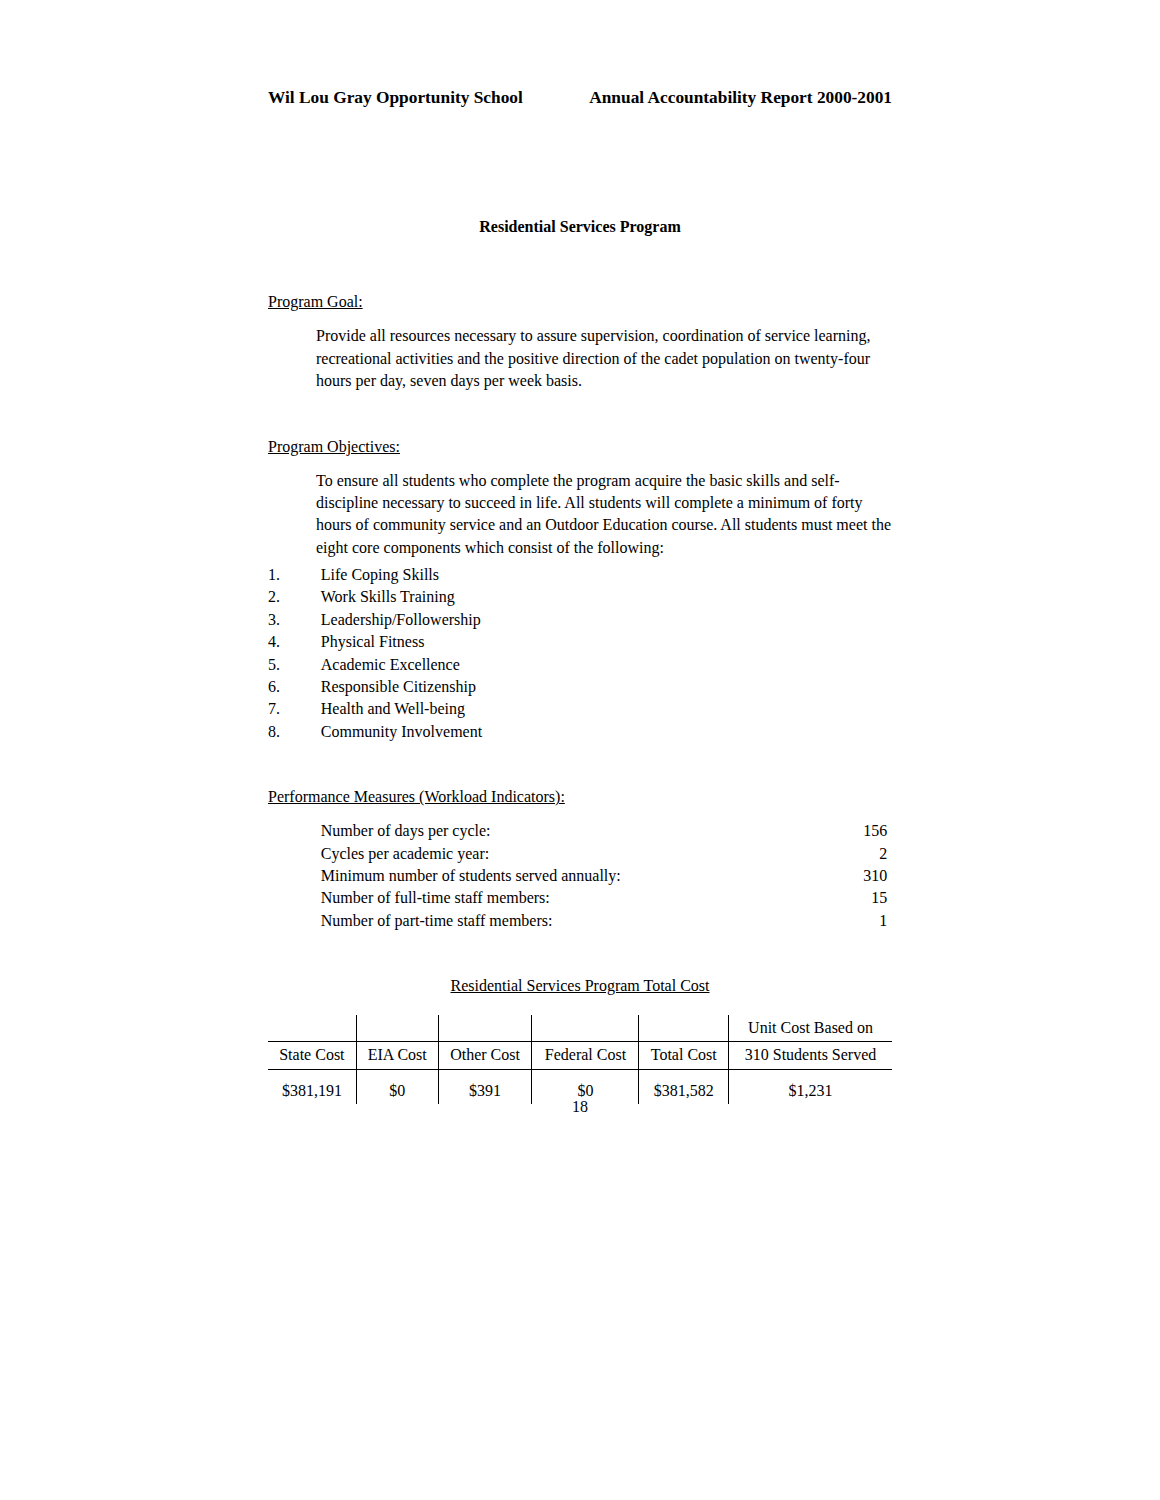Wil Lou Gray Opportunity School
Annual Accountability Report 2000-2001
Residential Services Program
Program Goal:
Provide all resources necessary to assure supervision, coordination of service learning, recreational activities and the positive direction of the cadet population on twenty-four hours per day, seven days per week basis.
Program Objectives:
To ensure all students who complete the program acquire the basic skills and self-discipline necessary to succeed in life. All students will complete a minimum of forty hours of community service and an Outdoor Education course. All students must meet the eight core components which consist of the following:
1. Life Coping Skills
2. Work Skills Training
3. Leadership/Followership
4. Physical Fitness
5. Academic Excellence
6. Responsible Citizenship
7. Health and Well-being
8. Community Involvement
Performance Measures (Workload Indicators):
| Number of days per cycle: | 156 |
| Cycles per academic year: | 2 |
| Minimum number of students served annually: | 310 |
| Number of full-time staff members: | 15 |
| Number of part-time staff members: | 1 |
Residential Services Program Total Cost
| | | | | | Unit Cost Based on |
| --- | --- | --- | --- | --- | --- |
| State Cost | EIA Cost | Other Cost | Federal Cost | Total Cost | 310 Students Served |
| $381,191 | $0 | $391 | $0 | $381,582 | $1,231 |
18